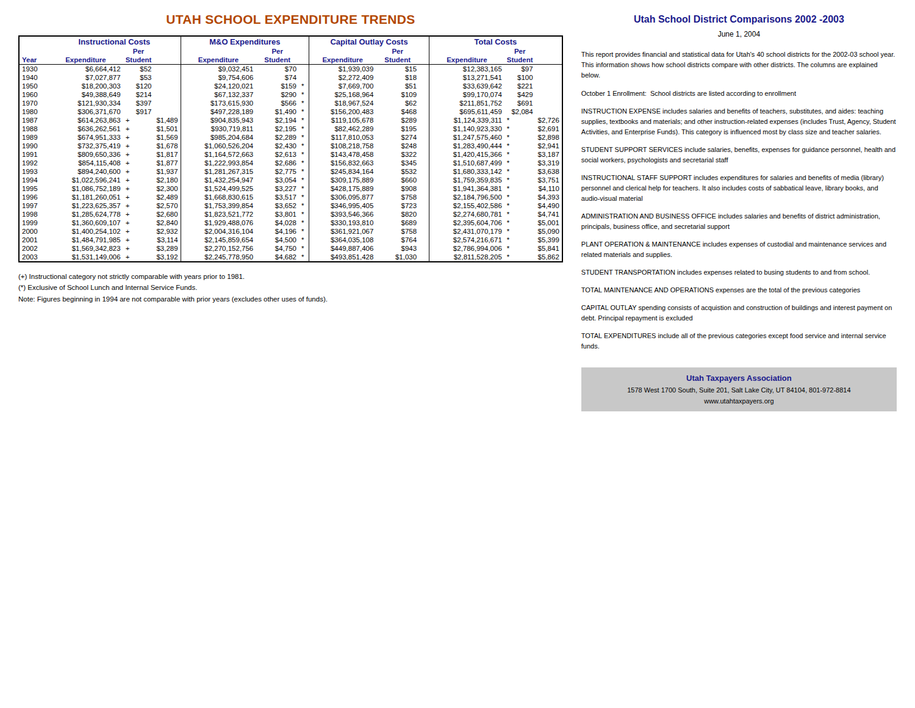UTAH SCHOOL EXPENDITURE TRENDS
| | Instructional Costs | M&O Expenditures | Capital Outlay Costs | Total Costs |
| --- | --- | --- | --- | --- |
| | | Per | | | Per | | | Per | | | Per | |
| Year | Expenditure | Student | | Expenditure | Student | | Expenditure | Student | | Expenditure | Student | |
| 1930 | $6,664,412 | $52 | | $9,032,451 | $70 | | $1,939,039 | $15 | | $12,383,165 | $97 | |
| 1940 | $7,027,877 | $53 | | $9,754,606 | $74 | | $2,272,409 | $18 | | $13,271,541 | $100 | |
| 1950 | $18,200,303 | $120 | | $24,120,021 | $159 | * | $7,669,700 | $51 | | $33,639,642 | $221 | |
| 1960 | $49,388,649 | $214 | | $67,132,337 | $290 | * | $25,168,964 | $109 | | $99,170,074 | $429 | |
| 1970 | $121,930,334 | $397 | | $173,615,930 | $566 | * | $18,967,524 | $62 | | $211,851,752 | $691 | |
| 1980 | $306,371,670 | $917 | | $497,228,189 | $1,490 | * | $156,200,483 | $468 | | $695,611,459 | $2,084 | |
| 1987 | $614,263,863 | + | $1,489 | $904,835,943 | $2,194 | * | $119,105,678 | $289 | | $1,124,339,311 | * | $2,726 |
| 1988 | $636,262,561 | + | $1,501 | $930,719,811 | $2,195 | * | $82,462,289 | $195 | | $1,140,923,330 | * | $2,691 |
| 1989 | $674,951,333 | + | $1,569 | $985,204,684 | $2,289 | * | $117,810,053 | $274 | | $1,247,575,460 | * | $2,898 |
| 1990 | $732,375,419 | + | $1,678 | $1,060,526,204 | $2,430 | * | $108,218,758 | $248 | | $1,283,490,444 | * | $2,941 |
| 1991 | $809,650,336 | + | $1,817 | $1,164,572,663 | $2,613 | * | $143,478,458 | $322 | | $1,420,415,366 | * | $3,187 |
| 1992 | $854,115,408 | + | $1,877 | $1,222,993,854 | $2,686 | * | $156,832,663 | $345 | | $1,510,687,499 | * | $3,319 |
| 1993 | $894,240,600 | + | $1,937 | $1,281,267,315 | $2,775 | * | $245,834,164 | $532 | | $1,680,333,142 | * | $3,638 |
| 1994 | $1,022,596,241 | + | $2,180 | $1,432,254,947 | $3,054 | * | $309,175,889 | $660 | | $1,759,359,835 | * | $3,751 |
| 1995 | $1,086,752,189 | + | $2,300 | $1,524,499,525 | $3,227 | * | $428,175,889 | $908 | | $1,941,364,381 | * | $4,110 |
| 1996 | $1,181,260,051 | + | $2,489 | $1,668,830,615 | $3,517 | * | $306,095,877 | $758 | | $2,184,796,500 | * | $4,393 |
| 1997 | $1,223,625,357 | + | $2,570 | $1,753,399,854 | $3,652 | * | $346,995,405 | $723 | | $2,155,402,586 | * | $4,490 |
| 1998 | $1,285,624,778 | + | $2,680 | $1,823,521,772 | $3,801 | * | $393,546,366 | $820 | | $2,274,680,781 | * | $4,741 |
| 1999 | $1,360,609,107 | + | $2,840 | $1,929,488,076 | $4,028 | * | $330,193,810 | $689 | | $2,395,604,706 | * | $5,001 |
| 2000 | $1,400,254,102 | + | $2,932 | $2,004,316,104 | $4,196 | * | $361,921,067 | $758 | | $2,431,070,179 | * | $5,090 |
| 2001 | $1,484,791,985 | + | $3,114 | $2,145,859,654 | $4,500 | * | $364,035,108 | $764 | | $2,574,216,671 | * | $5,399 |
| 2002 | $1,569,342,823 | + | $3,289 | $2,270,152,756 | $4,750 | * | $449,887,406 | $943 | | $2,786,994,006 | * | $5,841 |
| 2003 | $1,531,149,006 | + | $3,192 | $2,245,778,950 | $4,682 | * | $493,851,428 | $1,030 | | $2,811,528,205 | * | $5,862 |
(+) Instructional category not strictly comparable with years prior to 1981.
(*) Exclusive of School Lunch and Internal Service Funds.
Note: Figures beginning in 1994 are not comparable with prior years (excludes other uses of funds).
Utah School District Comparisons 2002 -2003
June 1, 2004
This report provides financial and statistical data for Utah's 40 school districts for the 2002-03 school year. This information shows how school districts compare with other districts. The columns are explained below.
October 1 Enrollment: School districts are listed according to enrollment
INSTRUCTION EXPENSE includes salaries and benefits of teachers, substitutes, and aides: teaching supplies, textbooks and materials; and other instruction-related expenses (includes Trust, Agency, Student Activities, and Enterprise Funds). This category is influenced most by class size and teacher salaries.
STUDENT SUPPORT SERVICES include salaries, benefits, expenses for guidance personnel, health and social workers, psychologists and secretarial staff
INSTRUCTIONAL STAFF SUPPORT includes expenditures for salaries and benefits of media (library) personnel and clerical help for teachers. It also includes costs of sabbatical leave, library books, and audio-visual material
ADMINISTRATION AND BUSINESS OFFICE includes salaries and benefits of district administration, principals, business office, and secretarial support
PLANT OPERATION & MAINTENANCE includes expenses of custodial and maintenance services and related materials and supplies.
STUDENT TRANSPORTATION includes expenses related to busing students to and from school.
TOTAL MAINTENANCE AND OPERATIONS expenses are the total of the previous categories
CAPITAL OUTLAY spending consists of acquistion and construction of buildings and interest payment on debt. Principal repayment is excluded
TOTAL EXPENDITURES include all of the previous categories except food service and internal service funds.
Utah Taxpayers Association
1578 West 1700 South, Suite 201, Salt Lake City, UT 84104, 801-972-8814
www.utahtaxpayers.org